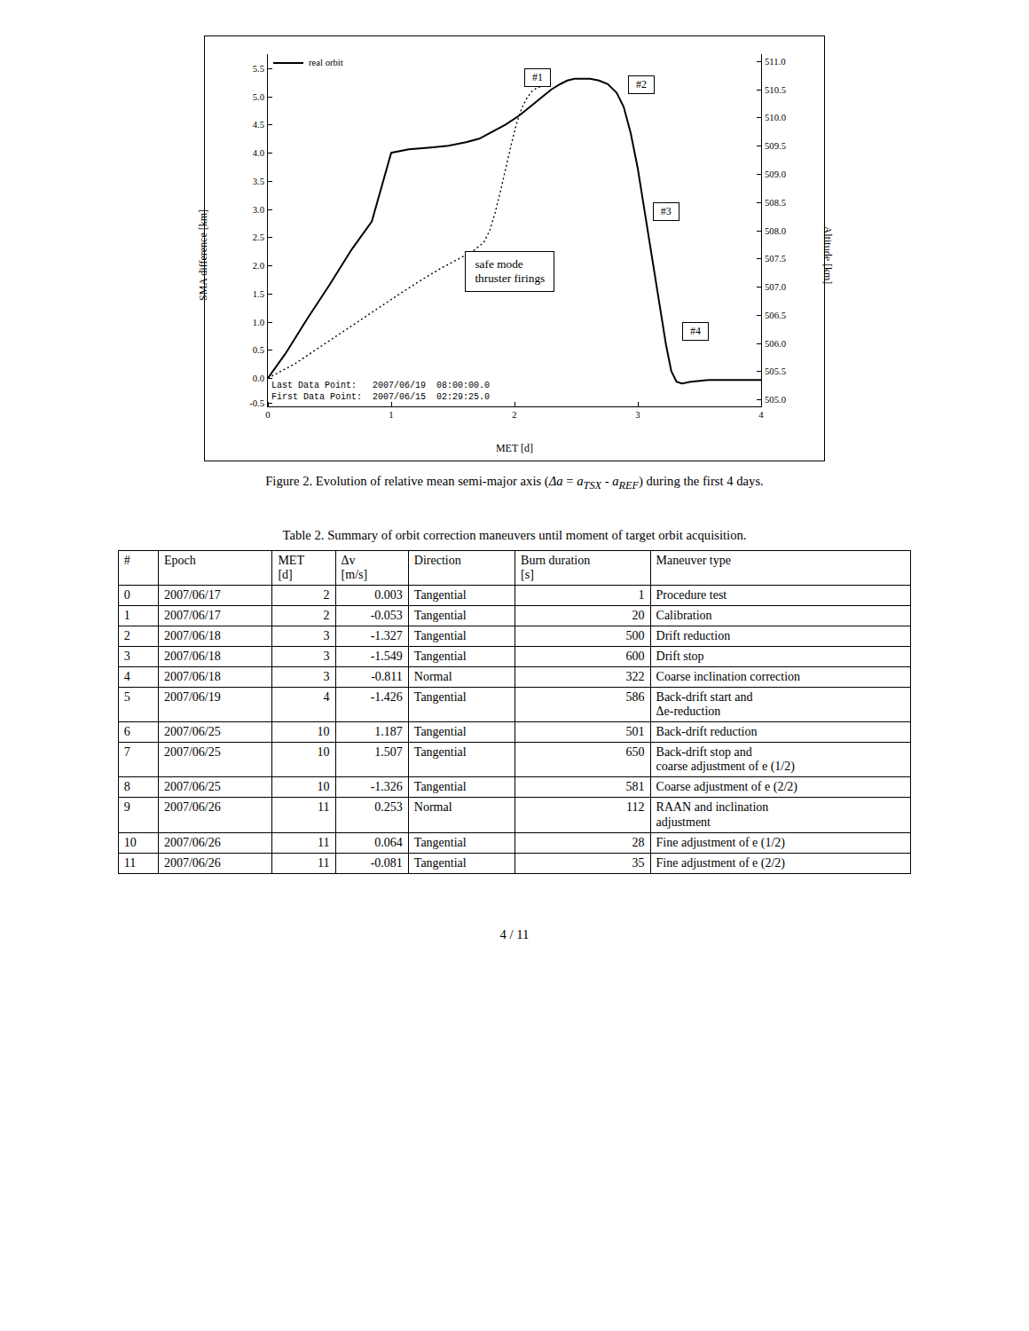SMA difference [km]
Altitude [km]
MET [d]
real orbit
5.5
5.0
4.5
4.0
3.5
3.0
2.5
2.0
1.5
1.0
0.5
0.0
-0.5
511.0
510.5
510.0
509.5
509.0
508.5
508.0
507.5
507.0
506.5
506.0
505.5
505.0
0
1
2
3
4
#1
#2
#3
#4
safe mode
thruster firings
Last Data Point: 2007/06/19 08:00:00.0 First Data Point: 2007/06/15 02:29:25.0
Figure 2. Evolution of relative mean semi-major axis (Δa = aTSX - aREF) during the first 4 days.
Table 2. Summary of orbit correction maneuvers until moment of target orbit acquisition.
| # | Epoch | MET [d] | Δv [m/s] | Direction | Burn duration [s] | Maneuver type |
| --- | --- | --- | --- | --- | --- | --- |
| 0 | 2007/06/17 | 2 | 0.003 | Tangential | 1 | Procedure test |
| 1 | 2007/06/17 | 2 | -0.053 | Tangential | 20 | Calibration |
| 2 | 2007/06/18 | 3 | -1.327 | Tangential | 500 | Drift reduction |
| 3 | 2007/06/18 | 3 | -1.549 | Tangential | 600 | Drift stop |
| 4 | 2007/06/18 | 3 | -0.811 | Normal | 322 | Coarse inclination correction |
| 5 | 2007/06/19 | 4 | -1.426 | Tangential | 586 | Back-drift start and Δe-reduction |
| 6 | 2007/06/25 | 10 | 1.187 | Tangential | 501 | Back-drift reduction |
| 7 | 2007/06/25 | 10 | 1.507 | Tangential | 650 | Back-drift stop and coarse adjustment of e (1/2) |
| 8 | 2007/06/25 | 10 | -1.326 | Tangential | 581 | Coarse adjustment of e (2/2) |
| 9 | 2007/06/26 | 11 | 0.253 | Normal | 112 | RAAN and inclination adjustment |
| 10 | 2007/06/26 | 11 | 0.064 | Tangential | 28 | Fine adjustment of e (1/2) |
| 11 | 2007/06/26 | 11 | -0.081 | Tangential | 35 | Fine adjustment of e (2/2) |
4 / 11